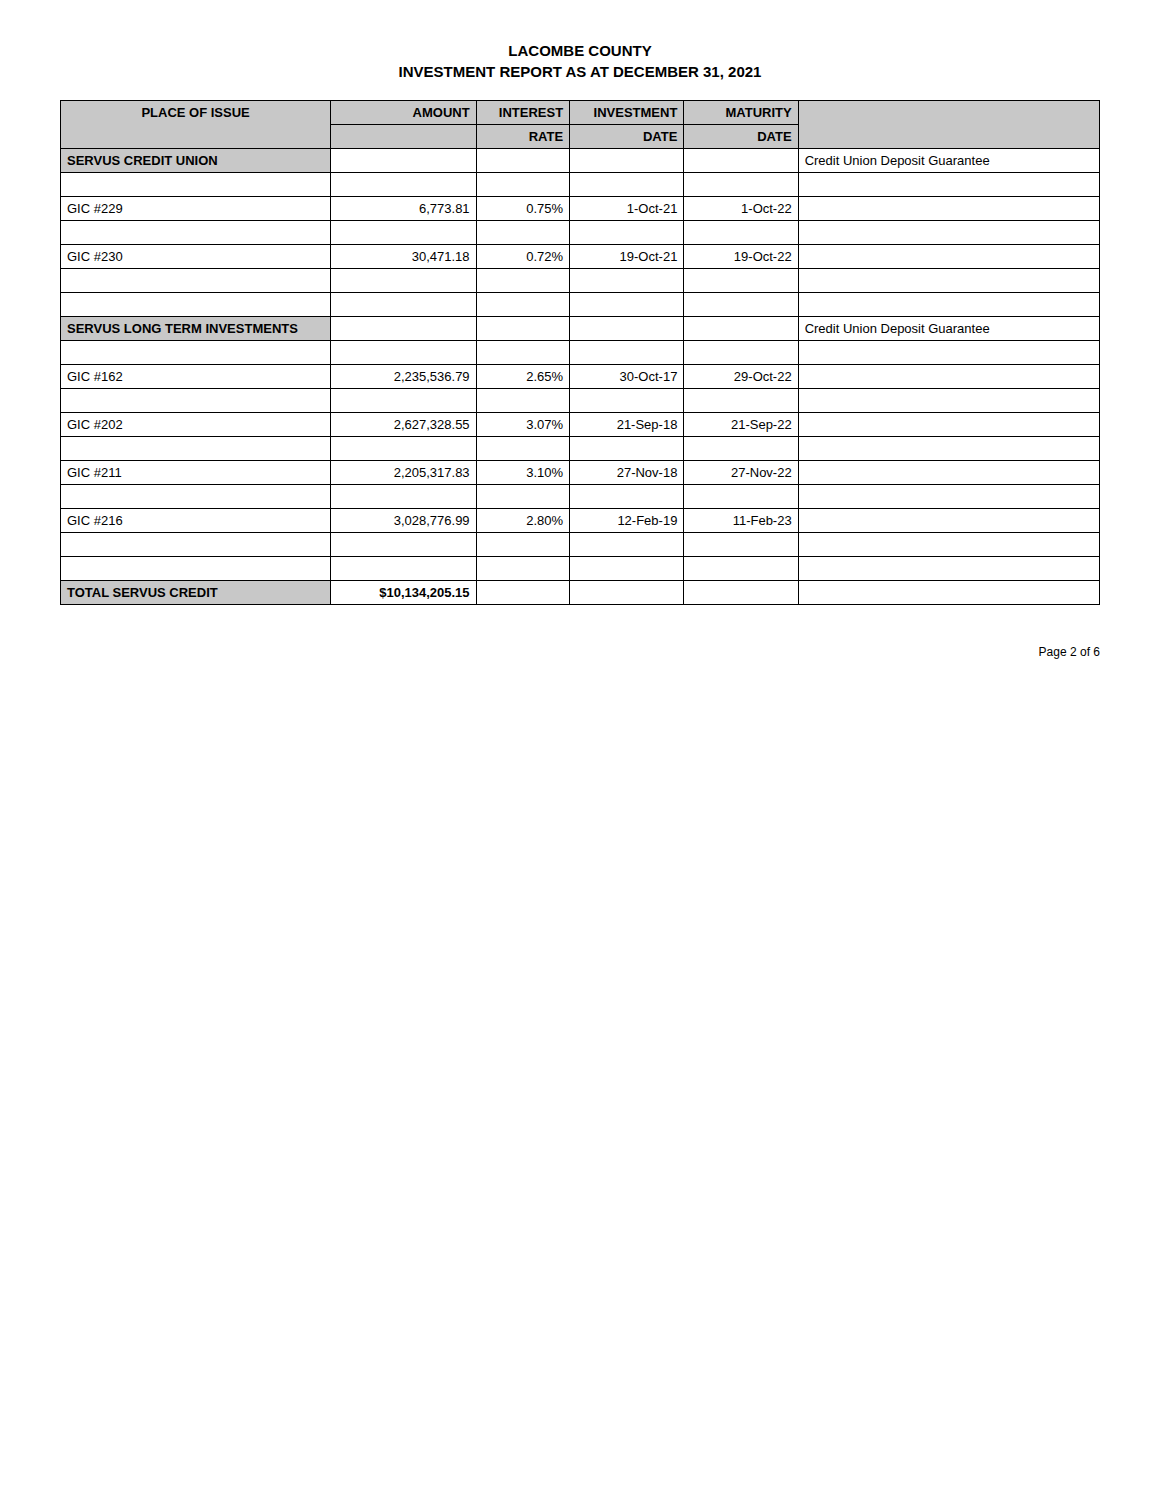LACOMBE COUNTY
INVESTMENT REPORT AS AT DECEMBER 31, 2021
| PLACE OF ISSUE | AMOUNT | INTEREST | INVESTMENT | MATURITY | |
| --- | --- | --- | --- | --- | --- |
| | RATE | DATE | DATE |
| SERVUS CREDIT UNION | | | | | Credit Union Deposit Guarantee |
| GIC #229 | 6,773.81 | 0.75% | 1-Oct-21 | 1-Oct-22 | |
| GIC #230 | 30,471.18 | 0.72% | 19-Oct-21 | 19-Oct-22 | |
| SERVUS LONG TERM INVESTMENTS | | | | | Credit Union Deposit Guarantee |
| GIC #162 | 2,235,536.79 | 2.65% | 30-Oct-17 | 29-Oct-22 | |
| GIC #202 | 2,627,328.55 | 3.07% | 21-Sep-18 | 21-Sep-22 | |
| GIC #211 | 2,205,317.83 | 3.10% | 27-Nov-18 | 27-Nov-22 | |
| GIC #216 | 3,028,776.99 | 2.80% | 12-Feb-19 | 11-Feb-23 | |
| TOTAL SERVUS CREDIT | $10,134,205.15 | | | | |
Page 2 of 6